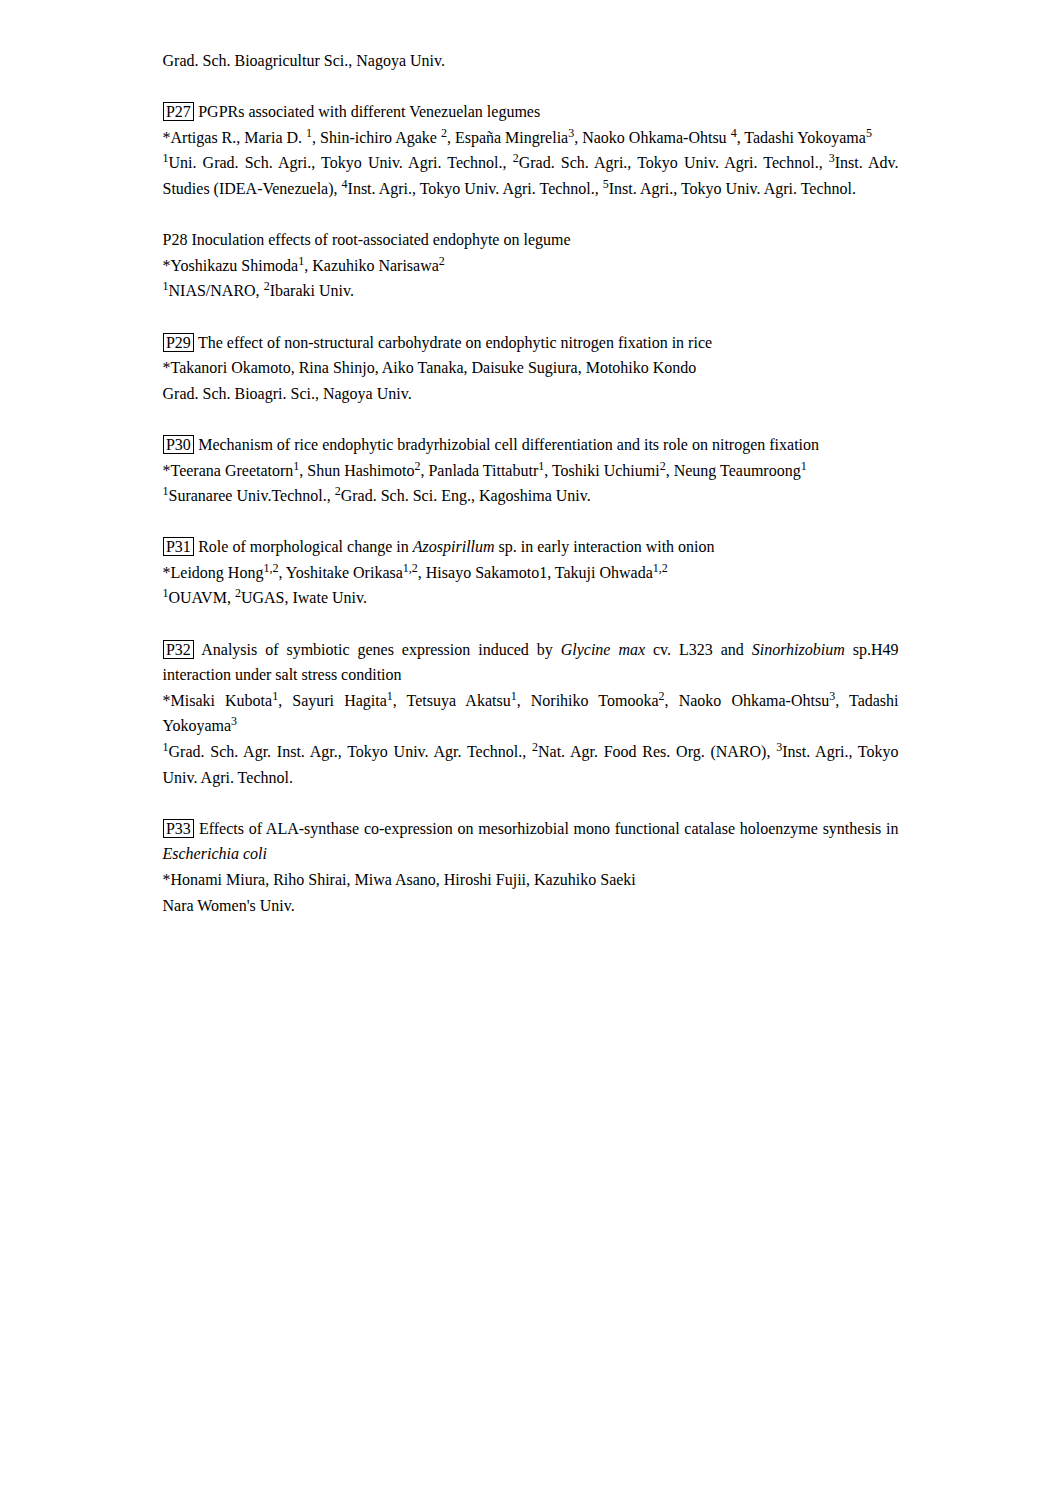Grad. Sch. Bioagricultur Sci., Nagoya Univ.
P27 PGPRs associated with different Venezuelan legumes
*Artigas R., Maria D. 1, Shin-ichiro Agake 2, España Mingrelia3, Naoko Ohkama-Ohtsu 4, Tadashi Yokoyama5
1Uni. Grad. Sch. Agri., Tokyo Univ. Agri. Technol., 2Grad. Sch. Agri., Tokyo Univ. Agri. Technol., 3Inst. Adv. Studies (IDEA-Venezuela), 4Inst. Agri., Tokyo Univ. Agri. Technol., 5Inst. Agri., Tokyo Univ. Agri. Technol.
P28 Inoculation effects of root-associated endophyte on legume
*Yoshikazu Shimoda1, Kazuhiko Narisawa2
1NIAS/NARO, 2Ibaraki Univ.
P29 The effect of non-structural carbohydrate on endophytic nitrogen fixation in rice
*Takanori Okamoto, Rina Shinjo, Aiko Tanaka, Daisuke Sugiura, Motohiko Kondo
Grad. Sch. Bioagri. Sci., Nagoya Univ.
P30 Mechanism of rice endophytic bradyrhizobial cell differentiation and its role on nitrogen fixation
*Teerana Greetatorn1, Shun Hashimoto2, Panlada Tittabutr1, Toshiki Uchiumi2, Neung Teaumroong1
1Suranaree Univ.Technol., 2Grad. Sch. Sci. Eng., Kagoshima Univ.
P31 Role of morphological change in Azospirillum sp. in early interaction with onion
*Leidong Hong1,2, Yoshitake Orikasa1,2, Hisayo Sakamoto1, Takuji Ohwada1,2
1OUAVM, 2UGAS, Iwate Univ.
P32 Analysis of symbiotic genes expression induced by Glycine max cv. L323 and Sinorhizobium sp.H49 interaction under salt stress condition
*Misaki Kubota1, Sayuri Hagita1, Tetsuya Akatsu1, Norihiko Tomooka2, Naoko Ohkama-Ohtsu3, Tadashi Yokoyama3
1Grad. Sch. Agr. Inst. Agr., Tokyo Univ. Agr. Technol., 2Nat. Agr. Food Res. Org. (NARO), 3Inst. Agri., Tokyo Univ. Agri. Technol.
P33 Effects of ALA-synthase co-expression on mesorhizobial mono functional catalase holoenzyme synthesis in Escherichia coli
*Honami Miura, Riho Shirai, Miwa Asano, Hiroshi Fujii, Kazuhiko Saeki
Nara Women's Univ.